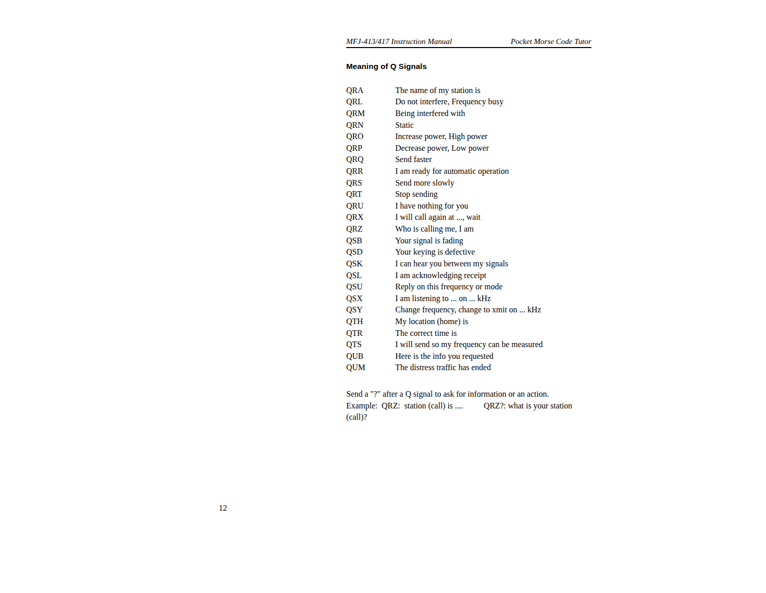MFJ-413/417 Instruction Manual Pocket Morse Code Tutor
Meaning of Q Signals
| QRA | The name of my station is |
| QRL | Do not interfere, Frequency busy |
| QRM | Being interfered with |
| QRN | Static |
| QRO | Increase power, High power |
| QRP | Decrease power, Low power |
| QRQ | Send faster |
| QRR | I am ready for automatic operation |
| QRS | Send more slowly |
| QRT | Stop sending |
| QRU | I have nothing for you |
| QRX | I will call again at ..., wait |
| QRZ | Who is calling me, I am |
| QSB | Your signal is fading |
| QSD | Your keying is defective |
| QSK | I can hear you between my signals |
| QSL | I am acknowledging receipt |
| QSU | Reply on this frequency or mode |
| QSX | I am listening to ... on ... kHz |
| QSY | Change frequency, change to xmit on ... kHz |
| QTH | My location (home) is |
| QTR | The correct time is |
| QTS | I will send so my frequency can be measured |
| QUB | Here is the info you requested |
| QUM | The distress traffic has ended |
Send a "?" after a Q signal to ask for information or an action.
Example: QRZ: station (call) is .... QRZ?: what is your station (call)?
12